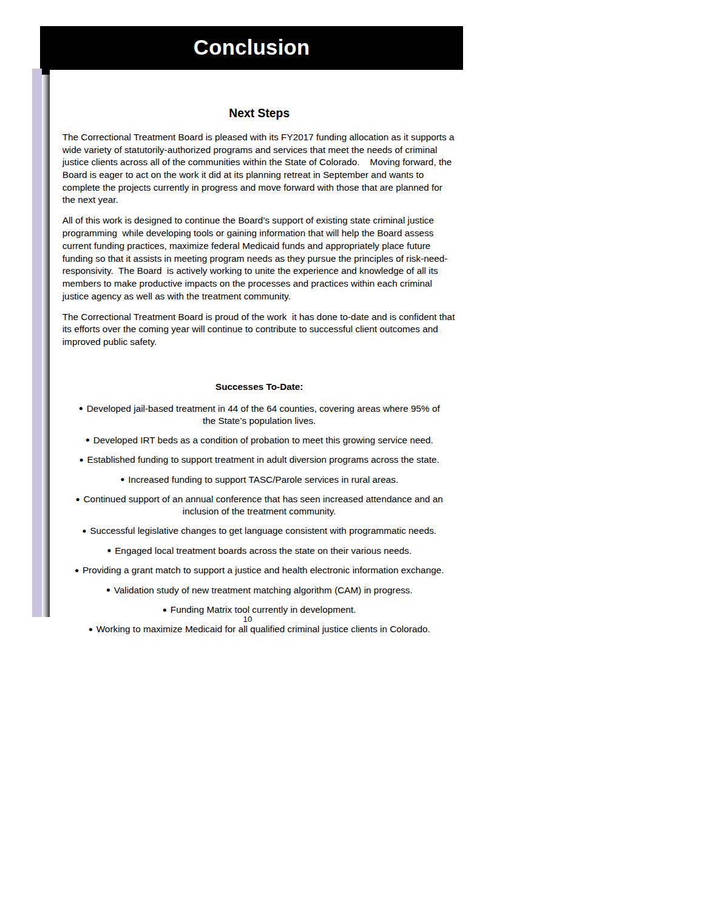Conclusion
Next Steps
The Correctional Treatment Board is pleased with its FY2017 funding allocation as it supports a wide variety of statutorily-authorized programs and services that meet the needs of criminal justice clients across all of the communities within the State of Colorado. Moving forward, the Board is eager to act on the work it did at its planning retreat in September and wants to complete the projects currently in progress and move forward with those that are planned for the next year.
All of this work is designed to continue the Board’s support of existing state criminal justice programming while developing tools or gaining information that will help the Board assess current funding practices, maximize federal Medicaid funds and appropriately place future funding so that it assists in meeting program needs as they pursue the principles of risk-need-responsivity. The Board is actively working to unite the experience and knowledge of all its members to make productive impacts on the processes and practices within each criminal justice agency as well as with the treatment community.
The Correctional Treatment Board is proud of the work it has done to-date and is confident that its efforts over the coming year will continue to contribute to successful client outcomes and improved public safety.
Successes To-Date:
●Developed jail-based treatment in 44 of the 64 counties, covering areas where 95% of the State’s population lives.
●Developed IRT beds as a condition of probation to meet this growing service need.
●Established funding to support treatment in adult diversion programs across the state.
●Increased funding to support TASC/Parole services in rural areas.
●Continued support of an annual conference that has seen increased attendance and an inclusion of the treatment community.
●Successful legislative changes to get language consistent with programmatic needs.
●Engaged local treatment boards across the state on their various needs.
●Providing a grant match to support a justice and health electronic information exchange.
●Validation study of new treatment matching algorithm (CAM) in progress.
●Funding Matrix tool currently in development.
●Working to maximize Medicaid for all qualified criminal justice clients in Colorado.
10